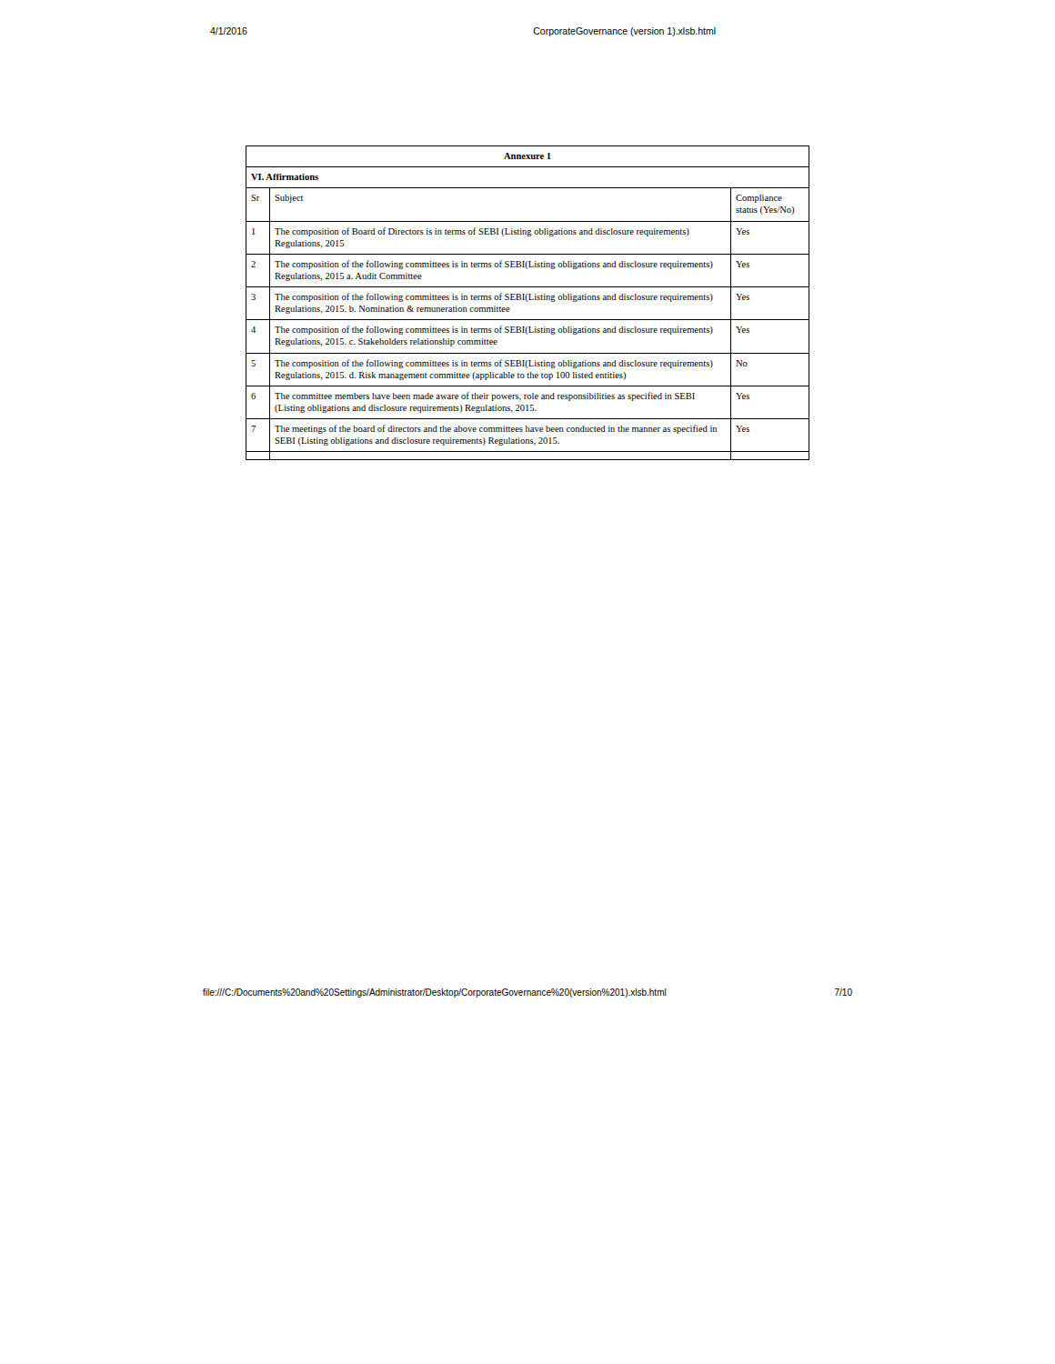4/1/2016
CorporateGovernance (version 1).xlsb.html
| Annexure 1 |
| VI. Affirmations |
| Sr | Subject | Compliance status (Yes/No) |
| 1 | The composition of Board of Directors is in terms of SEBI (Listing obligations and disclosure requirements) Regulations, 2015 | Yes |
| 2 | The composition of the following committees is in terms of SEBI(Listing obligations and disclosure requirements) Regulations, 2015 a. Audit Committee | Yes |
| 3 | The composition of the following committees is in terms of SEBI(Listing obligations and disclosure requirements) Regulations, 2015. b. Nomination & remuneration committee | Yes |
| 4 | The composition of the following committees is in terms of SEBI(Listing obligations and disclosure requirements) Regulations, 2015. c. Stakeholders relationship committee | Yes |
| 5 | The composition of the following committees is in terms of SEBI(Listing obligations and disclosure requirements) Regulations, 2015. d. Risk management committee (applicable to the top 100 listed entities) | No |
| 6 | The committee members have been made aware of their powers, role and responsibilities as specified in SEBI (Listing obligations and disclosure requirements) Regulations, 2015. | Yes |
| 7 | The meetings of the board of directors and the above committees have been conducted in the manner as specified in SEBI (Listing obligations and disclosure requirements) Regulations, 2015. | Yes |
file:///C:/Documents%20and%20Settings/Administrator/Desktop/CorporateGovernance%20(version%201).xlsb.html
7/10